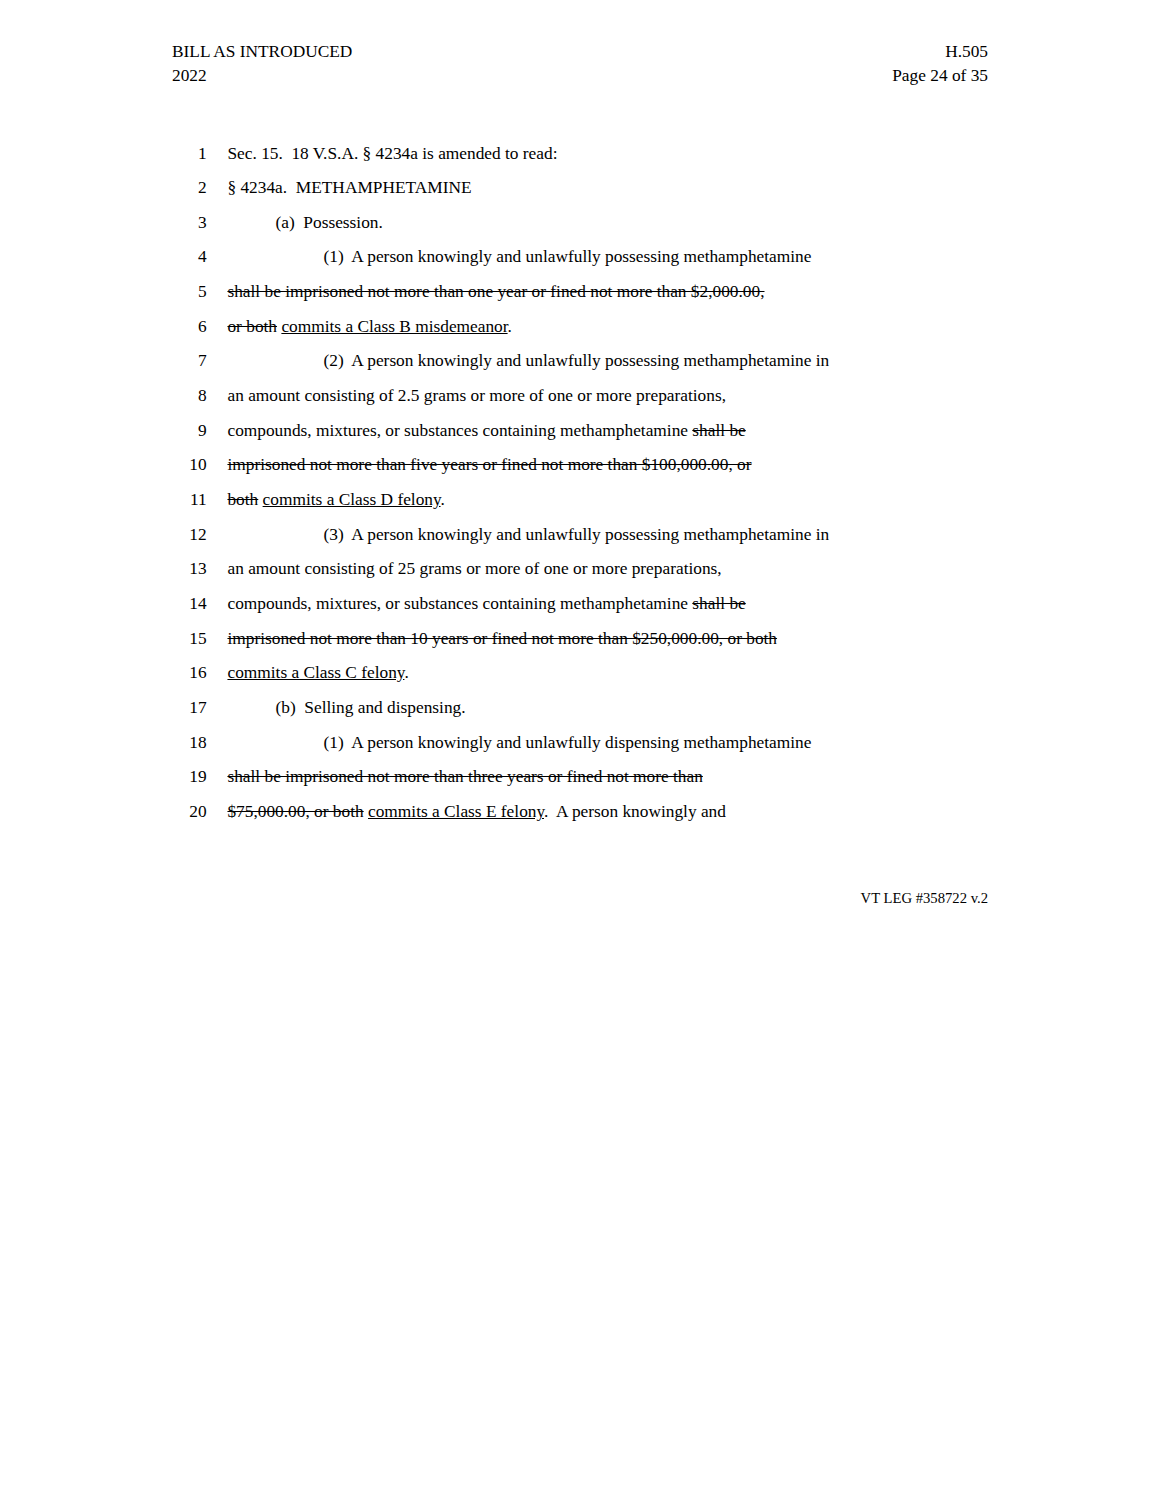BILL AS INTRODUCED
2022
H.505
Page 24 of 35
Sec. 15. 18 V.S.A. § 4234a is amended to read:
§ 4234a. METHAMPHETAMINE
(a) Possession.
(1) A person knowingly and unlawfully possessing methamphetamine
shall be imprisoned not more than one year or fined not more than $2,000.00,
or both commits a Class B misdemeanor.
(2) A person knowingly and unlawfully possessing methamphetamine in
an amount consisting of 2.5 grams or more of one or more preparations,
compounds, mixtures, or substances containing methamphetamine shall be
imprisoned not more than five years or fined not more than $100,000.00, or
both commits a Class D felony.
(3) A person knowingly and unlawfully possessing methamphetamine in
an amount consisting of 25 grams or more of one or more preparations,
compounds, mixtures, or substances containing methamphetamine shall be
imprisoned not more than 10 years or fined not more than $250,000.00, or both
commits a Class C felony.
(b) Selling and dispensing.
(1) A person knowingly and unlawfully dispensing methamphetamine
shall be imprisoned not more than three years or fined not more than
$75,000.00, or both commits a Class E felony. A person knowingly and
VT LEG #358722 v.2